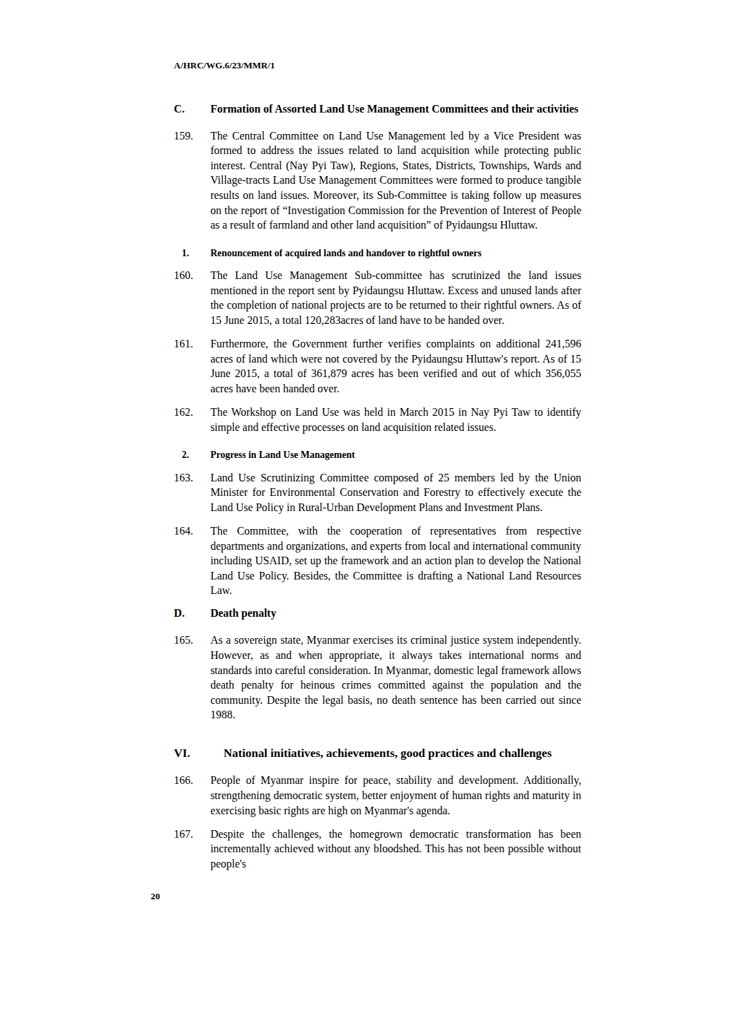A/HRC/WG.6/23/MMR/1
C. Formation of Assorted Land Use Management Committees and their activities
159. The Central Committee on Land Use Management led by a Vice President was formed to address the issues related to land acquisition while protecting public interest. Central (Nay Pyi Taw), Regions, States, Districts, Townships, Wards and Village-tracts Land Use Management Committees were formed to produce tangible results on land issues. Moreover, its Sub-Committee is taking follow up measures on the report of “Investigation Commission for the Prevention of Interest of People as a result of farmland and other land acquisition” of Pyidaungsu Hluttaw.
1. Renouncement of acquired lands and handover to rightful owners
160. The Land Use Management Sub-committee has scrutinized the land issues mentioned in the report sent by Pyidaungsu Hluttaw. Excess and unused lands after the completion of national projects are to be returned to their rightful owners. As of 15 June 2015, a total 120,283acres of land have to be handed over.
161. Furthermore, the Government further verifies complaints on additional 241,596 acres of land which were not covered by the Pyidaungsu Hluttaw's report. As of 15 June 2015, a total of 361,879 acres has been verified and out of which 356,055 acres have been handed over.
162. The Workshop on Land Use was held in March 2015 in Nay Pyi Taw to identify simple and effective processes on land acquisition related issues.
2. Progress in Land Use Management
163. Land Use Scrutinizing Committee composed of 25 members led by the Union Minister for Environmental Conservation and Forestry to effectively execute the Land Use Policy in Rural-Urban Development Plans and Investment Plans.
164. The Committee, with the cooperation of representatives from respective departments and organizations, and experts from local and international community including USAID, set up the framework and an action plan to develop the National Land Use Policy. Besides, the Committee is drafting a National Land Resources Law.
D. Death penalty
165. As a sovereign state, Myanmar exercises its criminal justice system independently. However, as and when appropriate, it always takes international norms and standards into careful consideration. In Myanmar, domestic legal framework allows death penalty for heinous crimes committed against the population and the community. Despite the legal basis, no death sentence has been carried out since 1988.
VI. National initiatives, achievements, good practices and challenges
166. People of Myanmar inspire for peace, stability and development. Additionally, strengthening democratic system, better enjoyment of human rights and maturity in exercising basic rights are high on Myanmar's agenda.
167. Despite the challenges, the homegrown democratic transformation has been incrementally achieved without any bloodshed. This has not been possible without people's
20